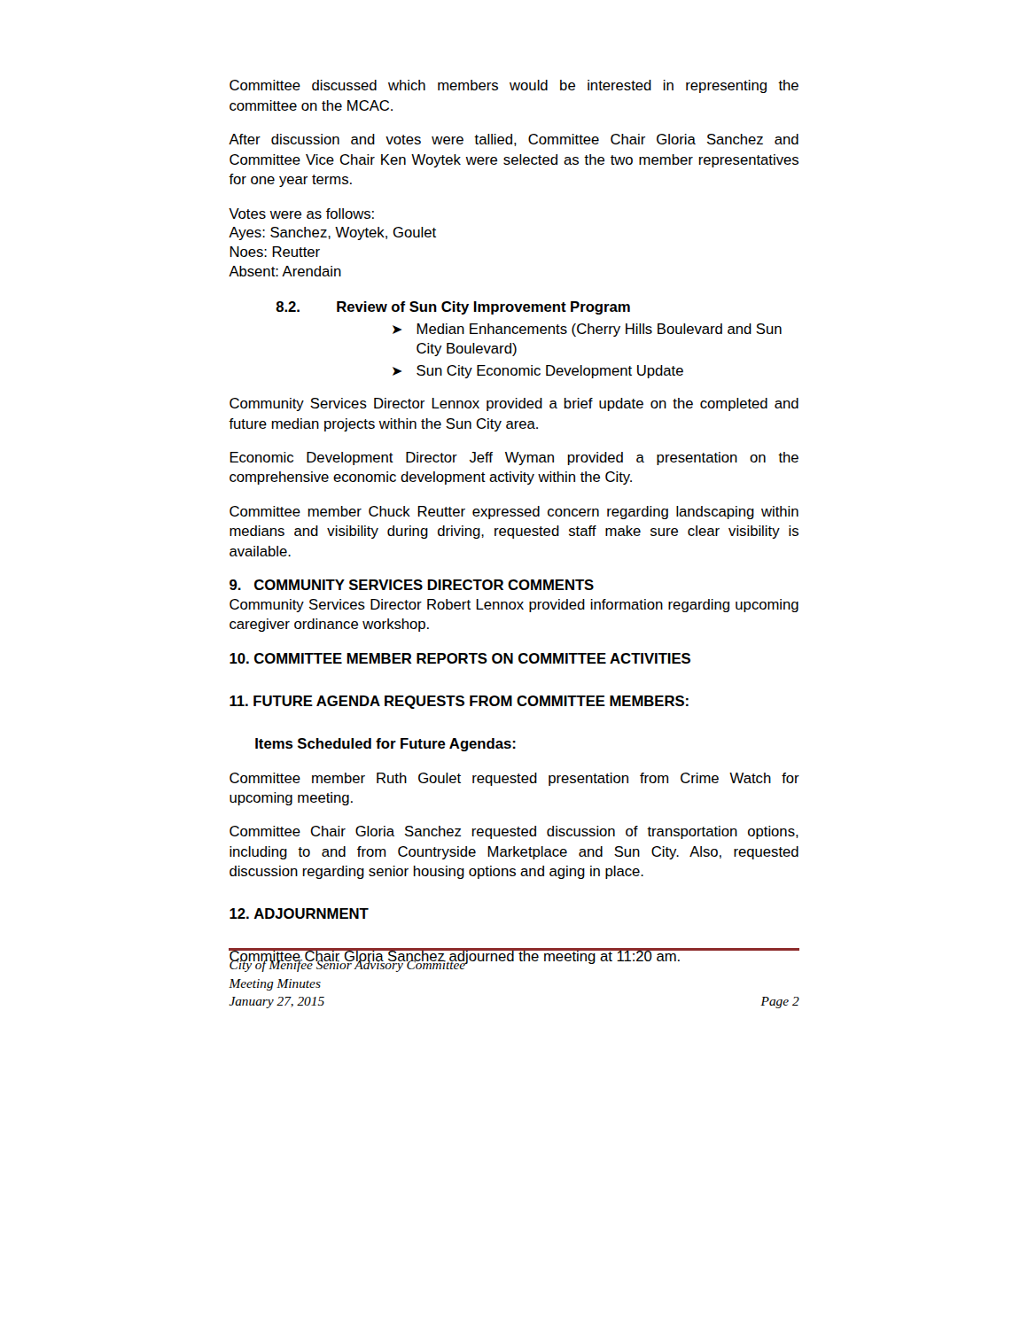Committee discussed which members would be interested in representing the committee on the MCAC.
After discussion and votes were tallied, Committee Chair Gloria Sanchez and Committee Vice Chair Ken Woytek were selected as the two member representatives for one year terms.
Votes were as follows:
Ayes: Sanchez, Woytek, Goulet
Noes: Reutter
Absent: Arendain
8.2. Review of Sun City Improvement Program
Median Enhancements (Cherry Hills Boulevard and Sun City Boulevard)
Sun City Economic Development Update
Community Services Director Lennox provided a brief update on the completed and future median projects within the Sun City area.
Economic Development Director Jeff Wyman provided a presentation on the comprehensive economic development activity within the City.
Committee member Chuck Reutter expressed concern regarding landscaping within medians and visibility during driving, requested staff make sure clear visibility is available.
9. Community Services Director Comments
Community Services Director Robert Lennox provided information regarding upcoming caregiver ordinance workshop.
10. Committee Member Reports on Committee Activities
11. Future Agenda Requests from Committee Members:
Items Scheduled for Future Agendas:
Committee member Ruth Goulet requested presentation from Crime Watch for upcoming meeting.
Committee Chair Gloria Sanchez requested discussion of transportation options, including to and from Countryside Marketplace and Sun City. Also, requested discussion regarding senior housing options and aging in place.
12. Adjournment
Committee Chair Gloria Sanchez adjourned the meeting at 11:20 am.
City of Menifee Senior Advisory Committee
Meeting Minutes
January 27, 2015 Page 2